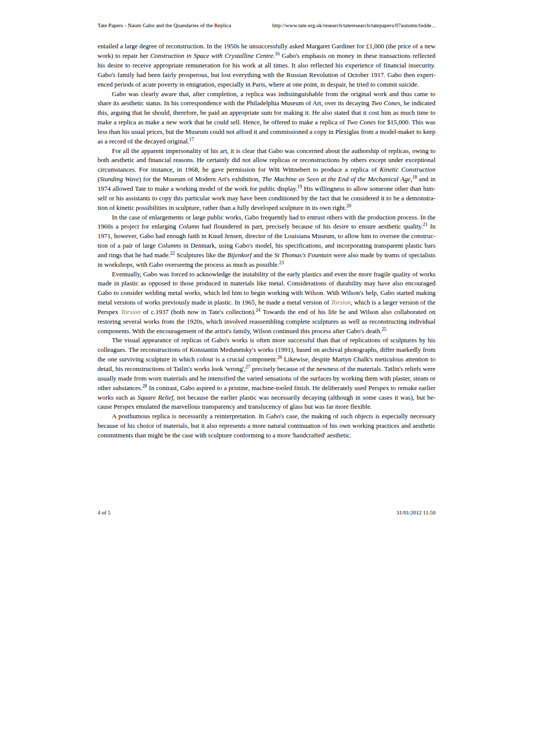Tate Papers - Naum Gabo and the Quandaries of the Replica
http://www.tate.org.uk/research/tateresearch/tatepapers/07autumn/lodde...
entailed a large degree of reconstruction. In the 1950s he unsuccessfully asked Margaret Gardiner for £1,000 (the price of a new work) to repair her Construction in Space with Crystalline Centre.16 Gabo's emphasis on money in these transactions reflected his desire to receive appropriate remuneration for his work at all times. It also reflected his experience of financial insecurity. Gabo's family had been fairly prosperous, but lost everything with the Russian Revolution of October 1917. Gabo then experienced periods of acute poverty in emigration, especially in Paris, where at one point, in despair, he tried to commit suicide.
Gabo was clearly aware that, after completion, a replica was indistinguishable from the original work and thus came to share its aesthetic status. In his correspondence with the Philadelphia Museum of Art, over its decaying Two Cones, he indicated this, arguing that he should, therefore, be paid an appropriate sum for making it. He also stated that it cost him as much time to make a replica as make a new work that he could sell. Hence, he offered to make a replica of Two Cones for $15,000. This was less than his usual prices, but the Museum could not afford it and commissioned a copy in Plexiglas from a model-maker to keep as a record of the decayed original.17
For all the apparent impersonality of his art, it is clear that Gabo was concerned about the authorship of replicas, owing to both aesthetic and financial reasons. He certainly did not allow replicas or reconstructions by others except under exceptional circumstances. For instance, in 1968, he gave permission for Witt Wittnebert to produce a replica of Kinetic Construction (Standing Wave) for the Museum of Modern Art's exhibition, The Machine as Seen at the End of the Mechanical Age,18 and in 1974 allowed Tate to make a working model of the work for public display.19 His willingness to allow someone other than himself or his assistants to copy this particular work may have been conditioned by the fact that he considered it to be a demonstration of kinetic possibilities in sculpture, rather than a fully developed sculpture in its own right.20
In the case of enlargements or large public works, Gabo frequently had to entrust others with the production process. In the 1960s a project for enlarging Column had floundered in part, precisely because of his desire to ensure aesthetic quality.21 In 1971, however, Gabo had enough faith in Knud Jensen, director of the Louisiana Museum, to allow him to oversee the construction of a pair of large Columns in Denmark, using Gabo's model, his specifications, and incorporating transparent plastic bars and rings that he had made.22 Sculptures like the Bijenkorf and the St Thomas's Fountain were also made by teams of specialists in workshops, with Gabo overseeing the process as much as possible.23
Eventually, Gabo was forced to acknowledge the instability of the early plastics and even the more fragile quality of works made in plastic as opposed to those produced in materials like metal. Considerations of durability may have also encouraged Gabo to consider welding metal works, which led him to begin working with Wilson. With Wilson's help, Gabo started making metal versions of works previously made in plastic. In 1965, he made a metal version of Torsion, which is a larger version of the Perspex Torsion of c.1937 (both now in Tate's collection).24 Towards the end of his life he and Wilson also collaborated on restoring several works from the 1920s, which involved reassembling complete sculptures as well as reconstructing individual components. With the encouragement of the artist's family, Wilson continued this process after Gabo's death.25
The visual appearance of replicas of Gabo's works is often more successful than that of replications of sculptures by his colleagues. The reconstructions of Konstantin Medunetsky's works (1991), based on archival photographs, differ markedly from the one surviving sculpture in which colour is a crucial component.26 Likewise, despite Martyn Chalk's meticulous attention to detail, his reconstructions of Tatlin's works look 'wrong',27 precisely because of the newness of the materials. Tatlin's reliefs were usually made from worn materials and he intensified the varied sensations of the surfaces by working them with plaster, steam or other substances.28 In contrast, Gabo aspired to a pristine, machine-tooled finish. He deliberately used Perspex to remake earlier works such as Square Relief, not because the earlier plastic was necessarily decaying (although in some cases it was), but because Perspex emulated the marvellous transparency and translucency of glass but was far more flexible.
A posthumous replica is necessarily a reinterpretation. In Gabo's case, the making of such objects is especially necessary because of his choice of materials, but it also represents a more natural continuation of his own working practices and aesthetic commitments than might be the case with sculpture conforming to a more 'handcrafted' aesthetic.
4 of 5
31/01/2012 11:50